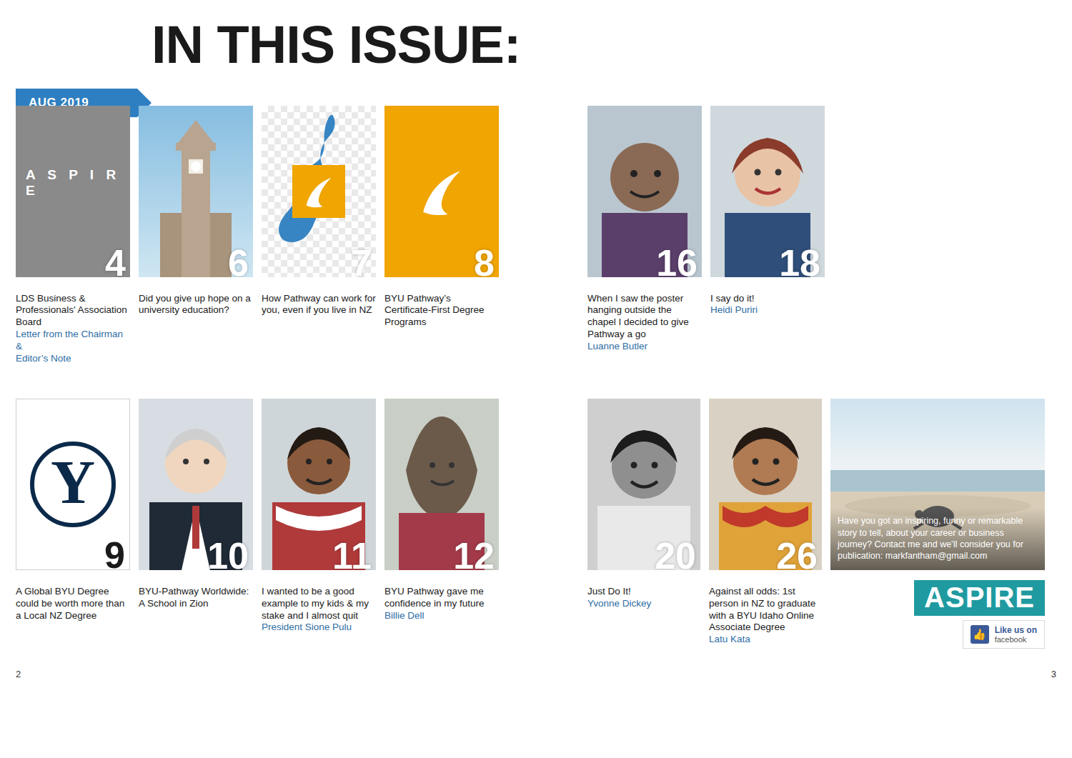In this issue:
AUG 2019
A S P I R E 4
LDS Business & Professionals' Association Board Letter from the Chairman & Editor’s Note
6
Did you give up hope on a university education?
7
How Pathway can work for you, even if you live in NZ
8
BYU Pathway’s Certificate-First Degree Programs
16
When I saw the poster hanging outside the chapel I decided to give Pathway a go Luanne Butler
18
I say do it! Heidi Puriri
Y 9
A Global BYU Degree could be worth more than a Local NZ Degree
10
BYU-Pathway Worldwide: A School in Zion
11
I wanted to be a good example to my kids & my stake and I almost quit President Sione Pulu
12
BYU Pathway gave me confidence in my future Billie Dell
20
Just Do It! Yvonne Dickey
26
Against all odds: 1st person in NZ to graduate with a BYU Idaho Online Associate Degree Latu Kata
Have you got an inspiring, funny or remarkable story to tell, about your career or business journey? Contact me and we’ll consider you for publication: markfantham@gmail.com
ASPIRE 👍 Like us onfacebook
2 3